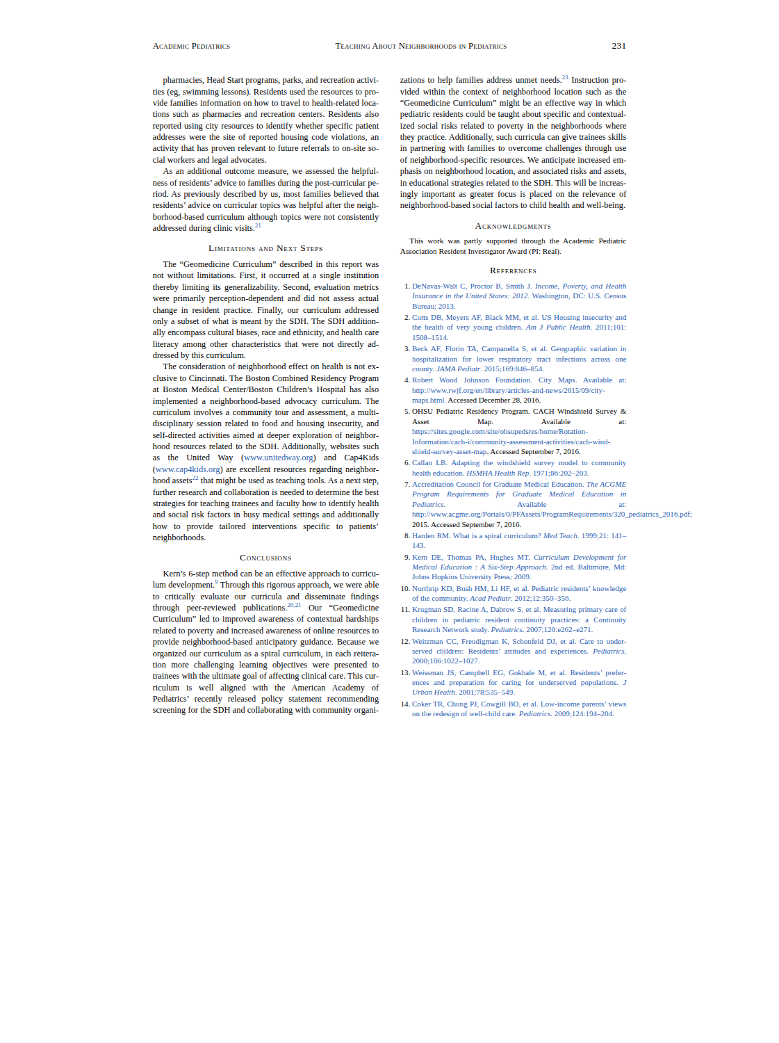Academic Pediatrics Teaching About Neighborhoods in Pediatrics 231
pharmacies, Head Start programs, parks, and recreation activities (eg, swimming lessons). Residents used the resources to provide families information on how to travel to health-related locations such as pharmacies and recreation centers. Residents also reported using city resources to identify whether specific patient addresses were the site of reported housing code violations, an activity that has proven relevant to future referrals to on-site social workers and legal advocates.
As an additional outcome measure, we assessed the helpfulness of residents’ advice to families during the post-curricular period. As previously described by us, most families believed that residents’ advice on curricular topics was helpful after the neighborhood-based curriculum although topics were not consistently addressed during clinic visits.21
Limitations and Next Steps
The “Geomedicine Curriculum” described in this report was not without limitations. First, it occurred at a single institution thereby limiting its generalizability. Second, evaluation metrics were primarily perception-dependent and did not assess actual change in resident practice. Finally, our curriculum addressed only a subset of what is meant by the SDH. The SDH additionally encompass cultural biases, race and ethnicity, and health care literacy among other characteristics that were not directly addressed by this curriculum.
The consideration of neighborhood effect on health is not exclusive to Cincinnati. The Boston Combined Residency Program at Boston Medical Center/Boston Children’s Hospital has also implemented a neighborhood-based advocacy curriculum. The curriculum involves a community tour and assessment, a multidisciplinary session related to food and housing insecurity, and self-directed activities aimed at deeper exploration of neighborhood resources related to the SDH. Additionally, websites such as the United Way (www.unitedway.org) and Cap4Kids (www.cap4kids.org) are excellent resources regarding neighborhood assets22 that might be used as teaching tools. As a next step, further research and collaboration is needed to determine the best strategies for teaching trainees and faculty how to identify health and social risk factors in busy medical settings and additionally how to provide tailored interventions specific to patients’ neighborhoods.
Conclusions
Kern’s 6-step method can be an effective approach to curriculum development.9 Through this rigorous approach, we were able to critically evaluate our curricula and disseminate findings through peer-reviewed publications.20,21 Our “Geomedicine Curriculum” led to improved awareness of contextual hardships related to poverty and increased awareness of online resources to provide neighborhood-based anticipatory guidance. Because we organized our curriculum as a spiral curriculum, in each reiteration more challenging learning objectives were presented to trainees with the ultimate goal of affecting clinical care. This curriculum is well aligned with the American Academy of Pediatrics’ recently released policy statement recommending screening for the SDH and collaborating with community organizations to help families address unmet needs.23 Instruction provided within the context of neighborhood location such as the “Geomedicine Curriculum” might be an effective way in which pediatric residents could be taught about specific and contextualized social risks related to poverty in the neighborhoods where they practice. Additionally, such curricula can give trainees skills in partnering with families to overcome challenges through use of neighborhood-specific resources. We anticipate increased emphasis on neighborhood location, and associated risks and assets, in educational strategies related to the SDH. This will be increasingly important as greater focus is placed on the relevance of neighborhood-based social factors to child health and well-being.
Acknowledgments
This work was partly supported through the Academic Pediatric Association Resident Investigator Award (PI: Real).
References
DeNavas-Walt C, Proctor B, Smith J. Income, Poverty, and Health Insurance in the United States: 2012. Washington, DC: U.S. Census Bureau; 2013.
Cutts DB, Meyers AF, Black MM, et al. US Housing insecurity and the health of very young children. Am J Public Health. 2011;101: 1508–1514.
Beck AF, Florin TA, Campanella S, et al. Geographic variation in hospitalization for lower respiratory tract infections across one county. JAMA Pediatr. 2015;169:846–854.
Robert Wood Johnson Foundation. City Maps. Available at: http://www.rwjf.org/en/library/articles-and-news/2015/09/city-maps.html. Accessed December 28, 2016.
OHSU Pediatric Residency Program. CACH Windshield Survey & Asset Map. Available at: https://sites.google.com/site/ohsupedsres/home/Rotation-Information/cach-i/community-assessment-activities/cach-windshield-survey-asset-map. Accessed September 7, 2016.
Callan LB. Adapting the windshield survey model to community health education. HSMHA Health Rep. 1971;86:202–203.
Accreditation Council for Graduate Medical Education. The ACGME Program Requirements for Graduate Medical Education in Pediatrics. Available at: http://www.acgme.org/Portals/0/PFAssets/ProgramRequirements/320_pediatrics_2016.pdf; 2015. Accessed September 7, 2016.
Harden RM. What is a spiral curriculum? Med Teach. 1999;21: 141–143.
Kern DE, Thomas PA, Hughes MT. Curriculum Development for Medical Education : A Six-Step Approach. 2nd ed. Baltimore, Md: Johns Hopkins University Press; 2009.
Northrip KD, Bush HM, Li HF, et al. Pediatric residents’ knowledge of the community. Acad Pediatr. 2012;12:350–356.
Krugman SD, Racine A, Dabrow S, et al. Measuring primary care of children in pediatric resident continuity practices: a Continuity Research Network study. Pediatrics. 2007;120:e262–e271.
Weitzman CC, Freudigman K, Schonfeld DJ, et al. Care to underserved children: Residents’ attitudes and experiences. Pediatrics. 2000;106:1022–1027.
Weissman JS, Campbell EG, Gokhale M, et al. Residents’ preferences and preparation for caring for underserved populations. J Urban Health. 2001;78:535–549.
Coker TR, Chung PJ, Cowgill BO, et al. Low-income parents’ views on the redesign of well-child care. Pediatrics. 2009;124:194–204.